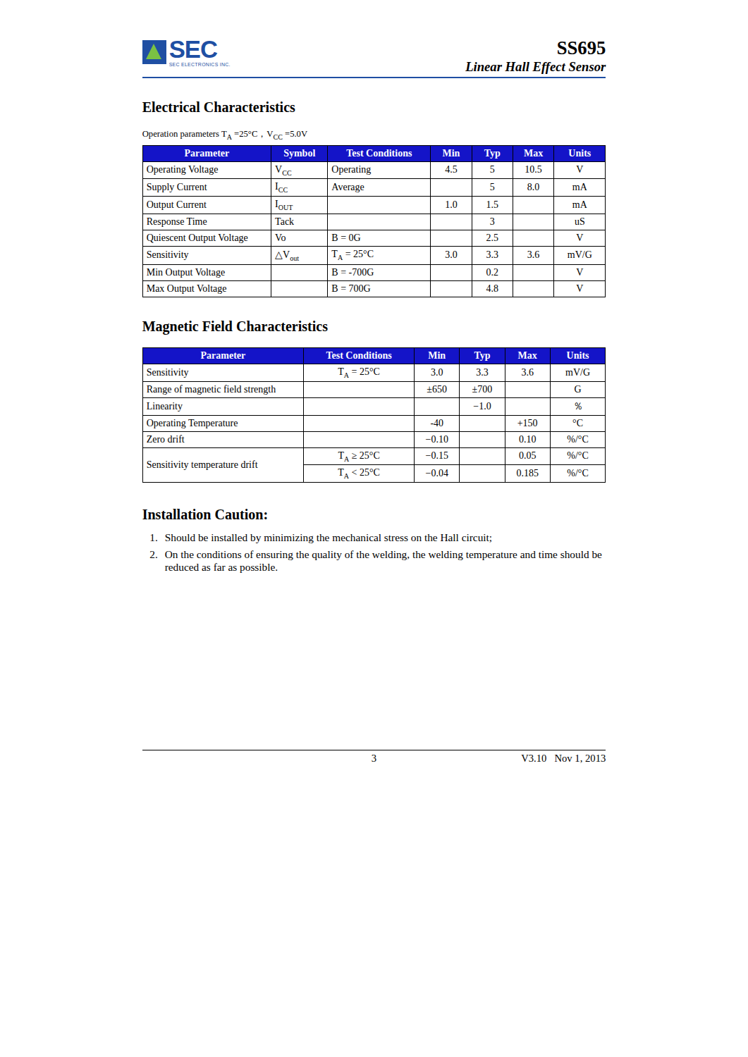SEC
SEC ELECTRONICS INC.
SS695
Linear Hall Effect Sensor
Electrical Characteristics
Operation parameters TA =25°C，VCC =5.0V
| Parameter | Symbol | Test Conditions | Min | Typ | Max | Units |
| --- | --- | --- | --- | --- | --- | --- |
| Operating Voltage | V CC | Operating | 4.5 | 5 | 10.5 | V |
| Supply Current | I CC | Average | | 5 | 8.0 | mA |
| Output Current | I OUT | | 1.0 | 1.5 | | mA |
| Response Time | Tack | | | 3 | | uS |
| Quiescent Output Voltage | Vo | B = 0G | | 2.5 | | V |
| Sensitivity | △V out | T A = 25°C | 3.0 | 3.3 | 3.6 | mV/G |
| Min Output Voltage | | B = -700G | | 0.2 | | V |
| Max Output Voltage | | B = 700G | | 4.8 | | V |
Magnetic Field Characteristics
| Parameter | Test Conditions | Min | Typ | Max | Units |
| --- | --- | --- | --- | --- | --- |
| Sensitivity | T A = 25°C | 3.0 | 3.3 | 3.6 | mV/G |
| Range of magnetic field strength | | ±650 | ±700 | | G |
| Linearity | | | −1.0 | | ％ |
| Operating Temperature | | -40 | | +150 | °C |
| Zero drift | | −0.10 | | 0.10 | %/°C |
| Sensitivity temperature drift | T A ≥ 25°C | −0.15 | | 0.05 | %/°C |
| T A < 25°C | −0.04 | | 0.185 | %/°C |
Installation Caution:
Should be installed by minimizing the mechanical stress on the Hall circuit;
On the conditions of ensuring the quality of the welding, the welding temperature and time should be reduced as far as possible.
3 V3.10 Nov 1, 2013